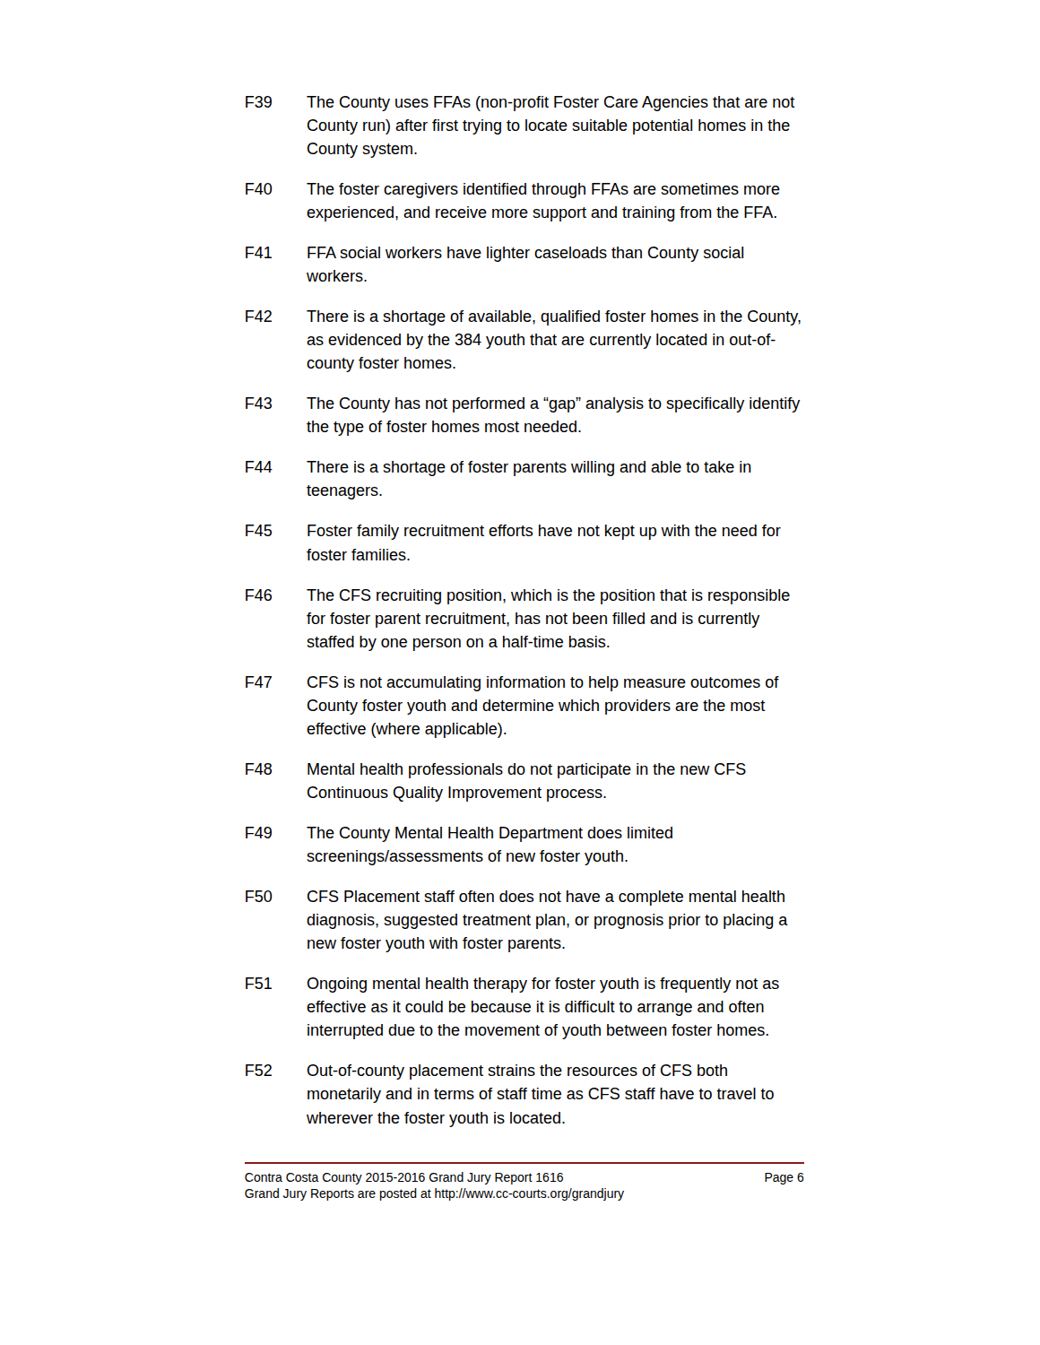F39
The County uses FFAs (non-profit Foster Care Agencies that are not County run) after first trying to locate suitable potential homes in the County system.
F40
The foster caregivers identified through FFAs are sometimes more experienced, and receive more support and training from the FFA.
F41
FFA social workers have lighter caseloads than County social workers.
F42
There is a shortage of available, qualified foster homes in the County, as evidenced by the 384 youth that are currently located in out-of-county foster homes.
F43
The County has not performed a “gap” analysis to specifically identify the type of foster homes most needed.
F44
There is a shortage of foster parents willing and able to take in teenagers.
F45
Foster family recruitment efforts have not kept up with the need for foster families.
F46
The CFS recruiting position, which is the position that is responsible for foster parent recruitment, has not been filled and is currently staffed by one person on a half-time basis.
F47
CFS is not accumulating information to help measure outcomes of County foster youth and determine which providers are the most effective (where applicable).
F48
Mental health professionals do not participate in the new CFS Continuous Quality Improvement process.
F49
The County Mental Health Department does limited screenings/assessments of new foster youth.
F50
CFS Placement staff often does not have a complete mental health diagnosis, suggested treatment plan, or prognosis prior to placing a new foster youth with foster parents.
F51
Ongoing mental health therapy for foster youth is frequently not as effective as it could be because it is difficult to arrange and often interrupted due to the movement of youth between foster homes.
F52
Out-of-county placement strains the resources of CFS both monetarily and in terms of staff time as CFS staff have to travel to wherever the foster youth is located.
Contra Costa County 2015-2016 Grand Jury Report 1616
Page 6
Grand Jury Reports are posted at http://www.cc-courts.org/grandjury